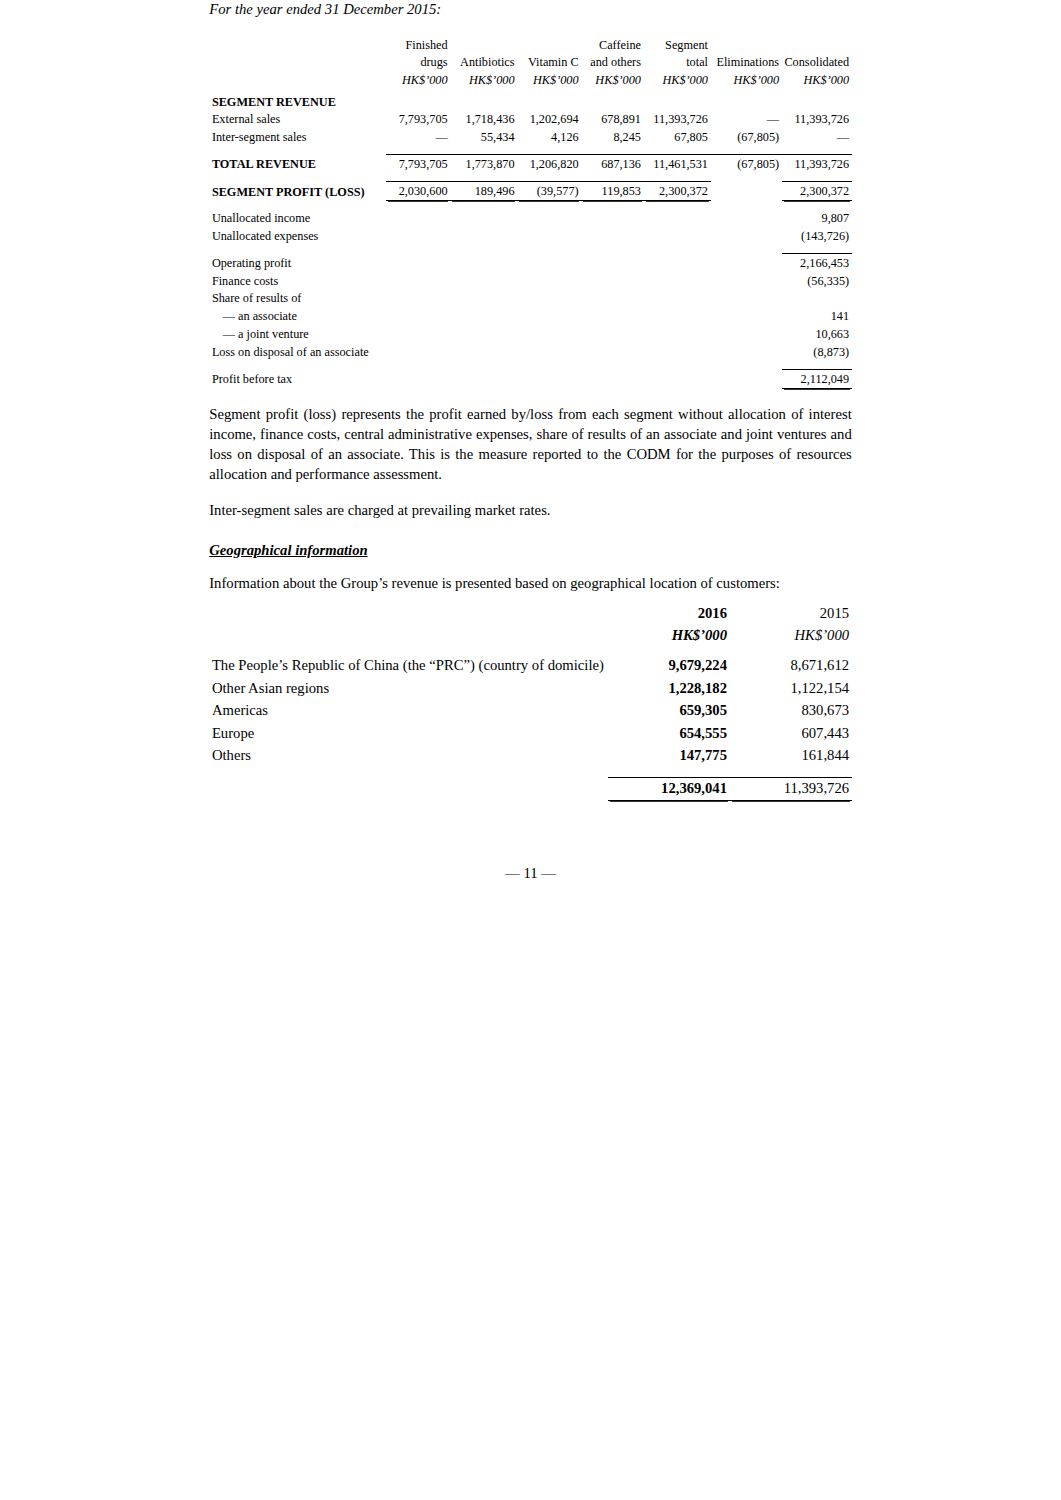For the year ended 31 December 2015:
| | Finished | | | Caffeine | Segment | | |
| --- | --- | --- | --- | --- | --- | --- | --- |
| | drugs | Antibiotics | Vitamin C | and others | total | Eliminations | Consolidated |
| | HK$’000 | HK$’000 | HK$’000 | HK$’000 | HK$’000 | HK$’000 | HK$’000 |
| SEGMENT REVENUE | |
| External sales | 7,793,705 | 1,718,436 | 1,202,694 | 678,891 | 11,393,726 | — | 11,393,726 |
| Inter-segment sales | — | 55,434 | 4,126 | 8,245 | 67,805 | (67,805) | — |
| TOTAL REVENUE | 7,793,705 | 1,773,870 | 1,206,820 | 687,136 | 11,461,531 | (67,805) | 11,393,726 |
| SEGMENT PROFIT (LOSS) | 2,030,600 | 189,496 | (39,577) | 119,853 | 2,300,372 | | 2,300,372 |
| Unallocated income | | 9,807 |
| Unallocated expenses | | (143,726) |
| Operating profit | | 2,166,453 |
| Finance costs | | (56,335) |
| Share of results of | |
| — an associate | | 141 |
| — a joint venture | | 10,663 |
| Loss on disposal of an associate | | (8,873) |
| Profit before tax | | 2,112,049 |
Segment profit (loss) represents the profit earned by/loss from each segment without allocation of interest income, finance costs, central administrative expenses, share of results of an associate and joint ventures and loss on disposal of an associate. This is the measure reported to the CODM for the purposes of resources allocation and performance assessment.
Inter-segment sales are charged at prevailing market rates.
Geographical information
Information about the Group’s revenue is presented based on geographical location of customers:
| | 2016 | 2015 |
| --- | --- | --- |
| | HK$’000 | HK$’000 |
| The People’s Republic of China (the “PRC”) (country of domicile) | 9,679,224 | 8,671,612 |
| Other Asian regions | 1,228,182 | 1,122,154 |
| Americas | 659,305 | 830,673 |
| Europe | 654,555 | 607,443 |
| Others | 147,775 | 161,844 |
| | 12,369,041 | 11,393,726 |
— 11 —